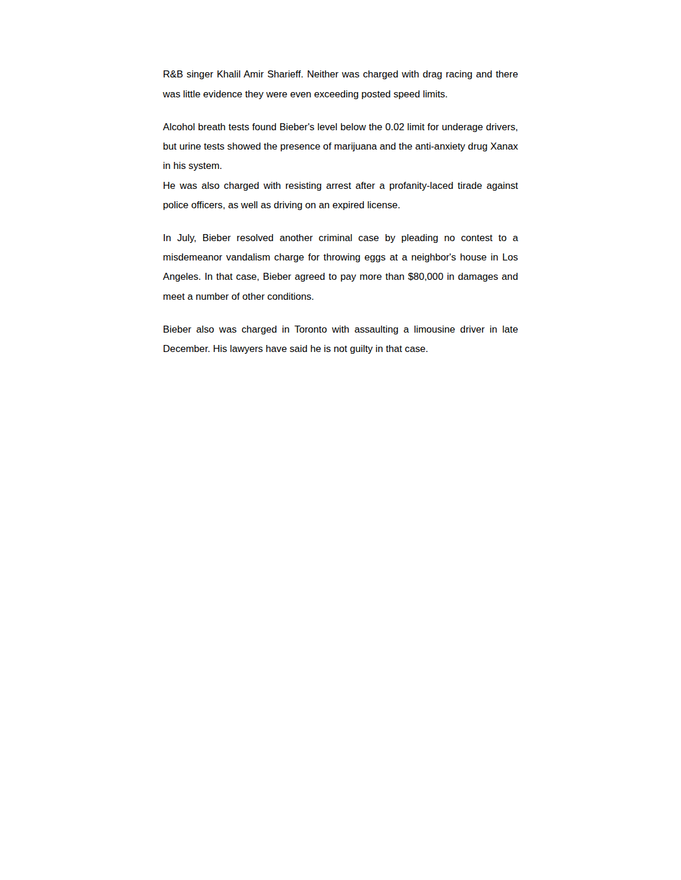R&B singer Khalil Amir Sharieff. Neither was charged with drag racing and there was little evidence they were even exceeding posted speed limits.
Alcohol breath tests found Bieber's level below the 0.02 limit for underage drivers, but urine tests showed the presence of marijuana and the anti-anxiety drug Xanax in his system.
He was also charged with resisting arrest after a profanity-laced tirade against police officers, as well as driving on an expired license.
In July, Bieber resolved another criminal case by pleading no contest to a misdemeanor vandalism charge for throwing eggs at a neighbor's house in Los Angeles. In that case, Bieber agreed to pay more than $80,000 in damages and meet a number of other conditions.
Bieber also was charged in Toronto with assaulting a limousine driver in late December. His lawyers have said he is not guilty in that case.